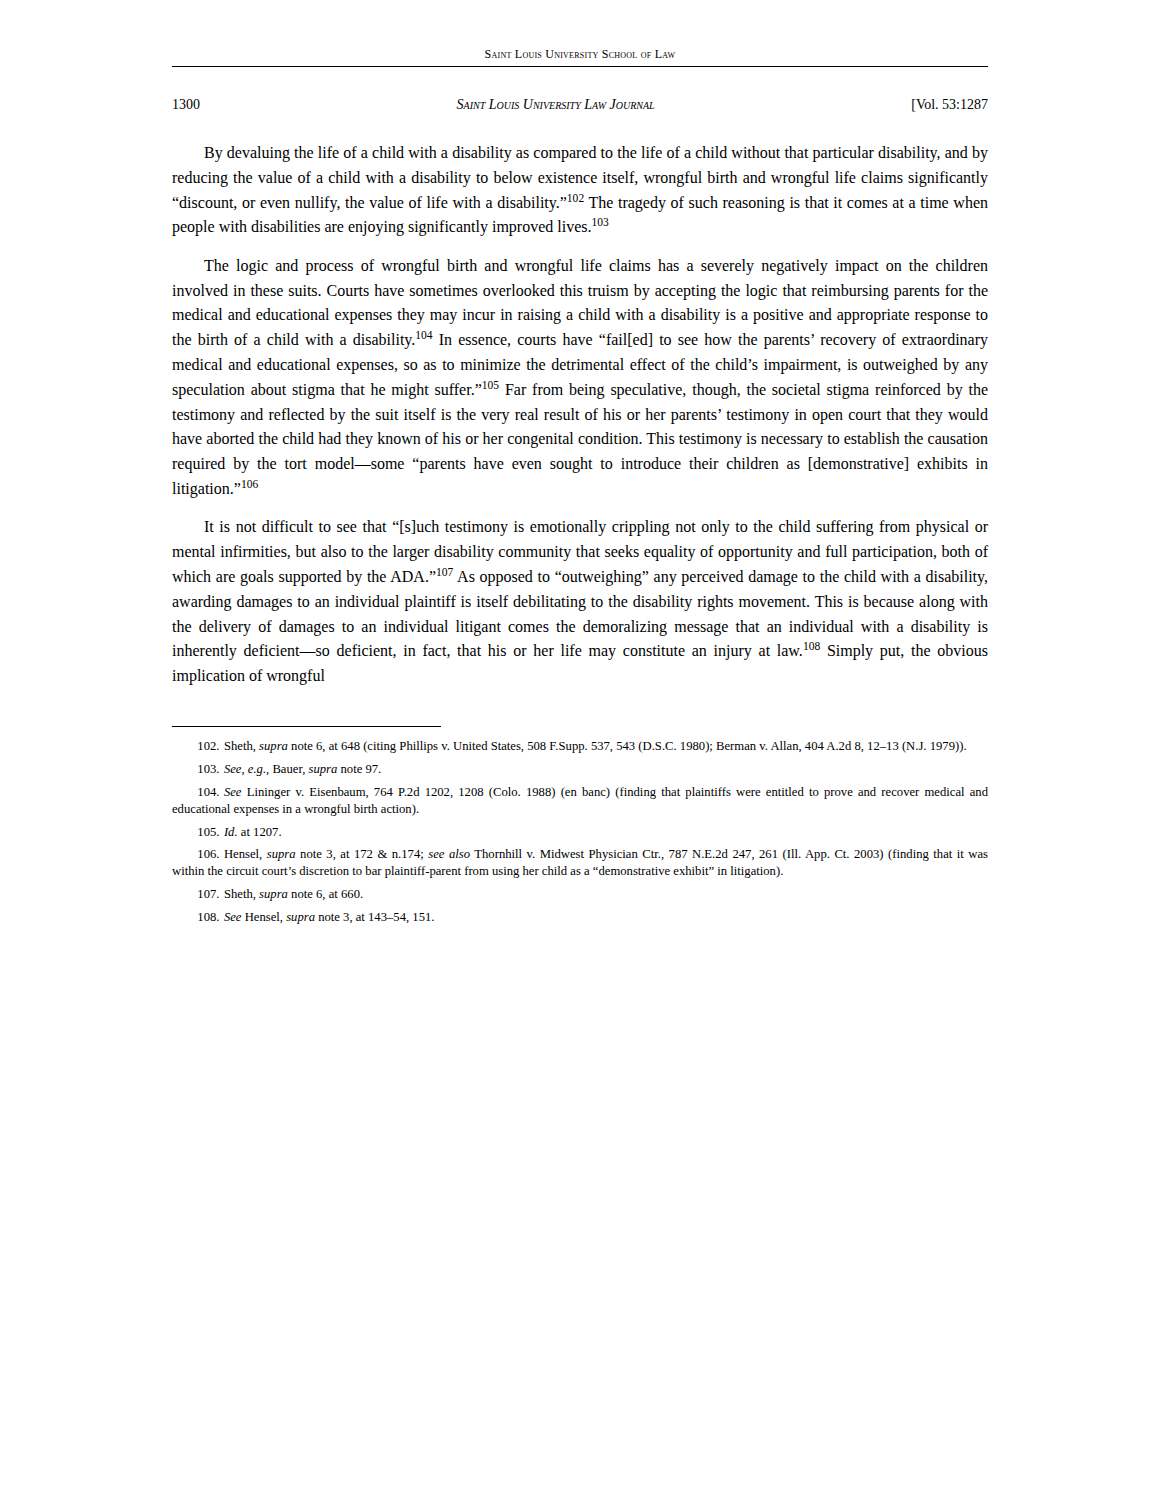Saint Louis University School of Law
1300 Saint Louis University Law Journal [Vol. 53:1287
By devaluing the life of a child with a disability as compared to the life of a child without that particular disability, and by reducing the value of a child with a disability to below existence itself, wrongful birth and wrongful life claims significantly “discount, or even nullify, the value of life with a disability.”102 The tragedy of such reasoning is that it comes at a time when people with disabilities are enjoying significantly improved lives.103
The logic and process of wrongful birth and wrongful life claims has a severely negatively impact on the children involved in these suits. Courts have sometimes overlooked this truism by accepting the logic that reimbursing parents for the medical and educational expenses they may incur in raising a child with a disability is a positive and appropriate response to the birth of a child with a disability.104 In essence, courts have “fail[ed] to see how the parents’ recovery of extraordinary medical and educational expenses, so as to minimize the detrimental effect of the child’s impairment, is outweighed by any speculation about stigma that he might suffer.”105 Far from being speculative, though, the societal stigma reinforced by the testimony and reflected by the suit itself is the very real result of his or her parents’ testimony in open court that they would have aborted the child had they known of his or her congenital condition. This testimony is necessary to establish the causation required by the tort model—some “parents have even sought to introduce their children as [demonstrative] exhibits in litigation.”106
It is not difficult to see that “[s]uch testimony is emotionally crippling not only to the child suffering from physical or mental infirmities, but also to the larger disability community that seeks equality of opportunity and full participation, both of which are goals supported by the ADA.”107 As opposed to “outweighing” any perceived damage to the child with a disability, awarding damages to an individual plaintiff is itself debilitating to the disability rights movement. This is because along with the delivery of damages to an individual litigant comes the demoralizing message that an individual with a disability is inherently deficient—so deficient, in fact, that his or her life may constitute an injury at law.108 Simply put, the obvious implication of wrongful
102. Sheth, supra note 6, at 648 (citing Phillips v. United States, 508 F.Supp. 537, 543 (D.S.C. 1980); Berman v. Allan, 404 A.2d 8, 12–13 (N.J. 1979)).
103. See, e.g., Bauer, supra note 97.
104. See Lininger v. Eisenbaum, 764 P.2d 1202, 1208 (Colo. 1988) (en banc) (finding that plaintiffs were entitled to prove and recover medical and educational expenses in a wrongful birth action).
105. Id. at 1207.
106. Hensel, supra note 3, at 172 & n.174; see also Thornhill v. Midwest Physician Ctr., 787 N.E.2d 247, 261 (Ill. App. Ct. 2003) (finding that it was within the circuit court’s discretion to bar plaintiff-parent from using her child as a “demonstrative exhibit” in litigation).
107. Sheth, supra note 6, at 660.
108. See Hensel, supra note 3, at 143–54, 151.